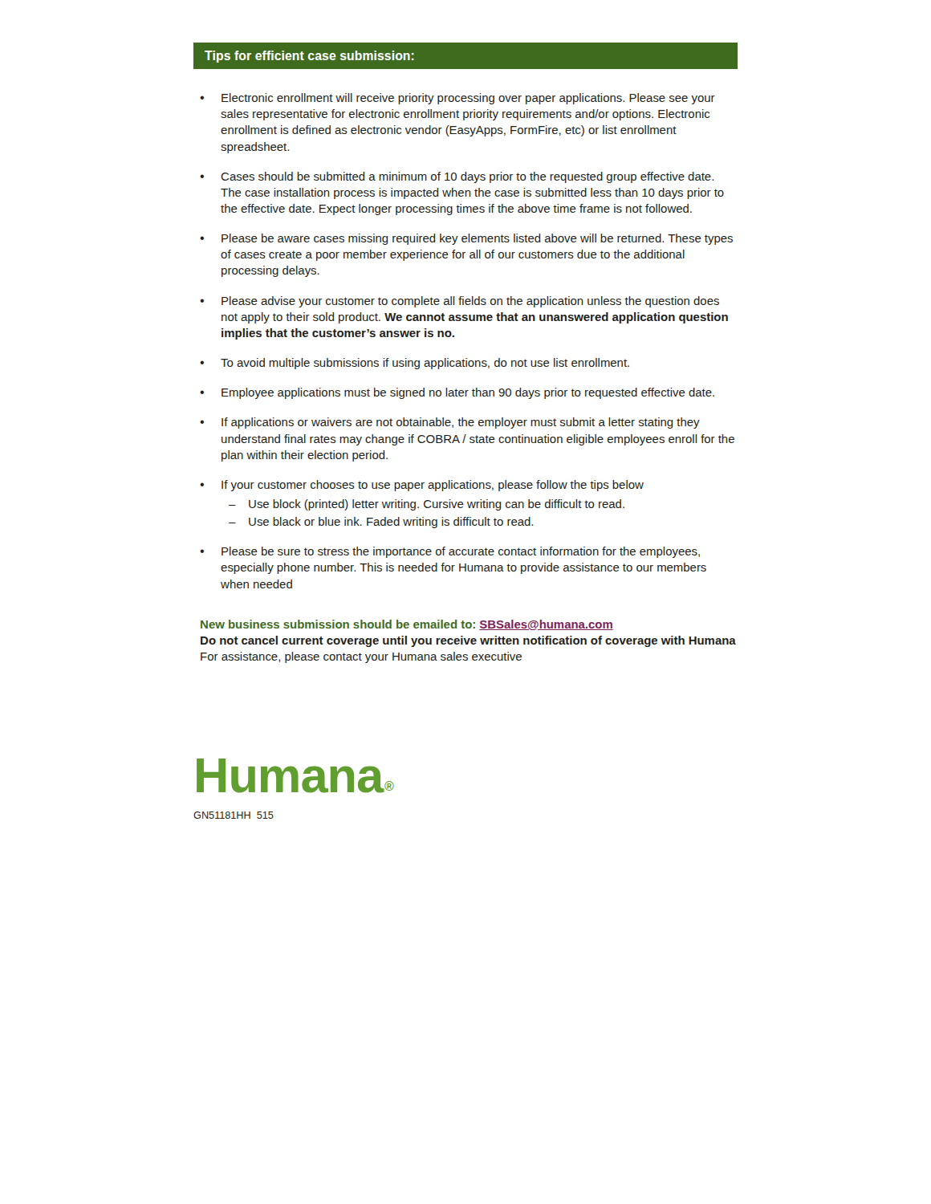Tips for efficient case submission:
Electronic enrollment will receive priority processing over paper applications. Please see your sales representative for electronic enrollment priority requirements and/or options. Electronic enrollment is defined as electronic vendor (EasyApps, FormFire, etc) or list enrollment spreadsheet.
Cases should be submitted a minimum of 10 days prior to the requested group effective date. The case installation process is impacted when the case is submitted less than 10 days prior to the effective date. Expect longer processing times if the above time frame is not followed.
Please be aware cases missing required key elements listed above will be returned. These types of cases create a poor member experience for all of our customers due to the additional processing delays.
Please advise your customer to complete all fields on the application unless the question does not apply to their sold product. We cannot assume that an unanswered application question implies that the customer’s answer is no.
To avoid multiple submissions if using applications, do not use list enrollment.
Employee applications must be signed no later than 90 days prior to requested effective date.
If applications or waivers are not obtainable, the employer must submit a letter stating they understand final rates may change if COBRA / state continuation eligible employees enroll for the plan within their election period.
If your customer chooses to use paper applications, please follow the tips below
Use block (printed) letter writing. Cursive writing can be difficult to read.
Use black or blue ink. Faded writing is difficult to read.
Please be sure to stress the importance of accurate contact information for the employees, especially phone number. This is needed for Humana to provide assistance to our members when needed
New business submission should be emailed to: SBSales@humana.com
Do not cancel current coverage until you receive written notification of coverage with Humana
For assistance, please contact your Humana sales executive
Humana®
GN51181HH 515